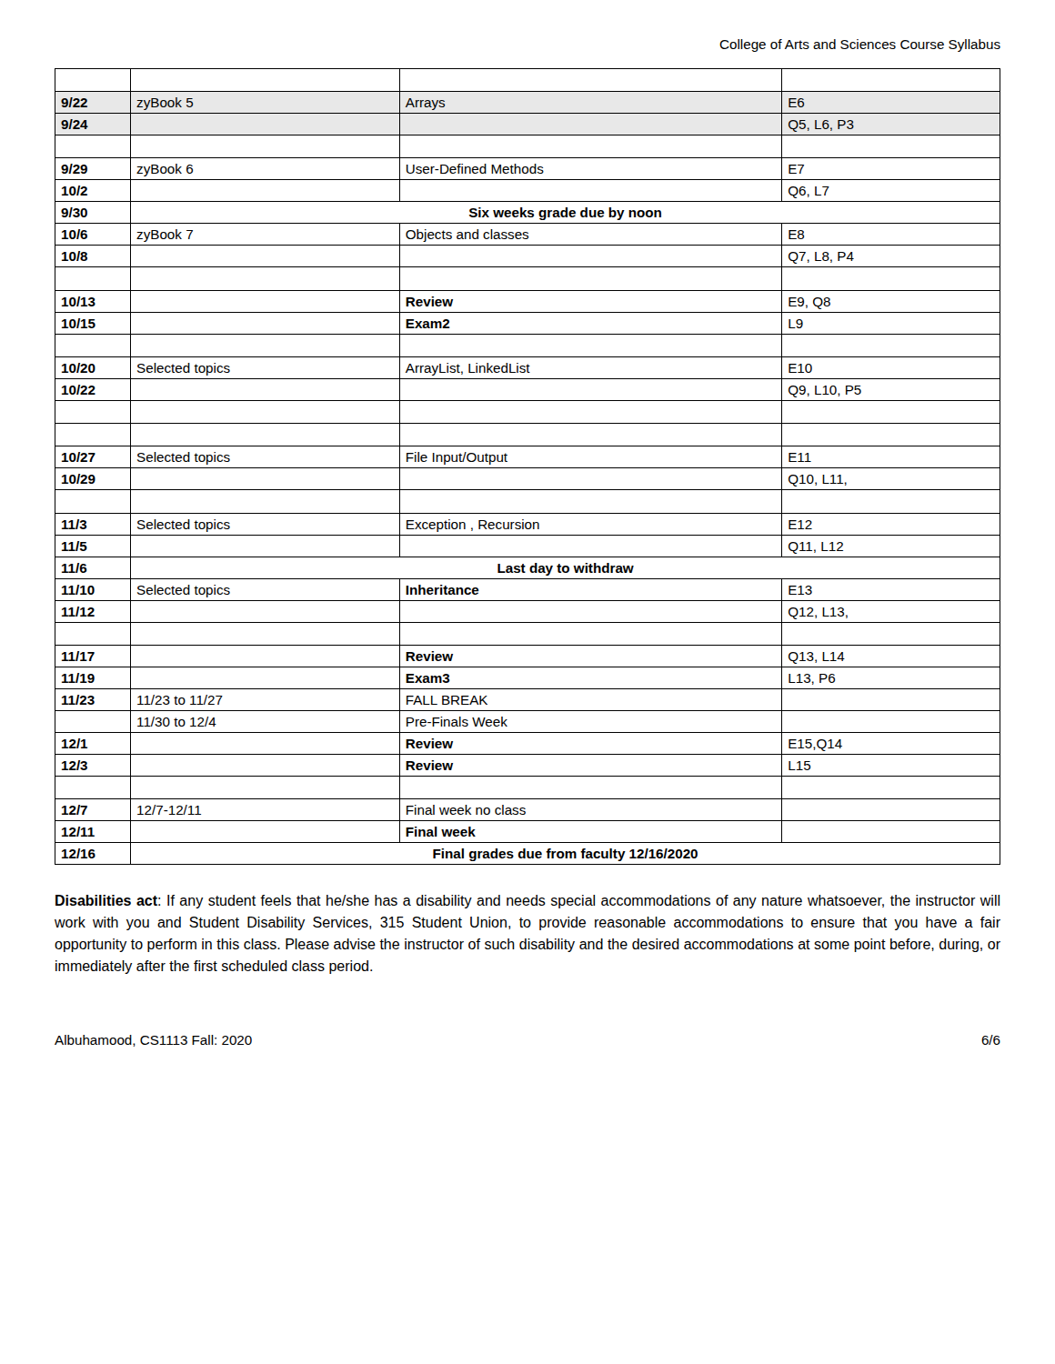College of Arts and Sciences Course Syllabus
| 9/22 | zyBook 5 | Arrays | E6 |
| 9/24 | | | Q5, L6, P3 |
| 9/29 | zyBook 6 | User-Defined Methods | E7 |
| 10/2 | | | Q6, L7 |
| 9/30 | Six weeks grade due by noon |
| 10/6 | zyBook 7 | Objects and classes | E8 |
| 10/8 | | | Q7, L8, P4 |
| 10/13 | | Review | E9, Q8 |
| 10/15 | | Exam2 | L9 |
| 10/20 | Selected topics | ArrayList, LinkedList | E10 |
| 10/22 | | | Q9, L10, P5 |
| 10/27 | Selected topics | File Input/Output | E11 |
| 10/29 | | | Q10, L11, |
| 11/3 | Selected topics | Exception , Recursion | E12 |
| 11/5 | | | Q11, L12 |
| 11/6 | Last day to withdraw |
| 11/10 | Selected topics | Inheritance | E13 |
| 11/12 | | | Q12, L13, |
| 11/17 | | Review | Q13, L14 |
| 11/19 | | Exam3 | L13, P6 |
| 11/23 | 11/23 to 11/27 | FALL BREAK | |
| | 11/30 to 12/4 | Pre-Finals Week | |
| 12/1 | | Review | E15,Q14 |
| 12/3 | | Review | L15 |
| 12/7 | 12/7-12/11 | Final week no class | |
| 12/11 | | Final week | |
| 12/16 | Final grades due from faculty 12/16/2020 |
Disabilities act: If any student feels that he/she has a disability and needs special accommodations of any nature whatsoever, the instructor will work with you and Student Disability Services, 315 Student Union, to provide reasonable accommodations to ensure that you have a fair opportunity to perform in this class. Please advise the instructor of such disability and the desired accommodations at some point before, during, or immediately after the first scheduled class period.
Albuhamood, CS1113 Fall: 2020 6/6